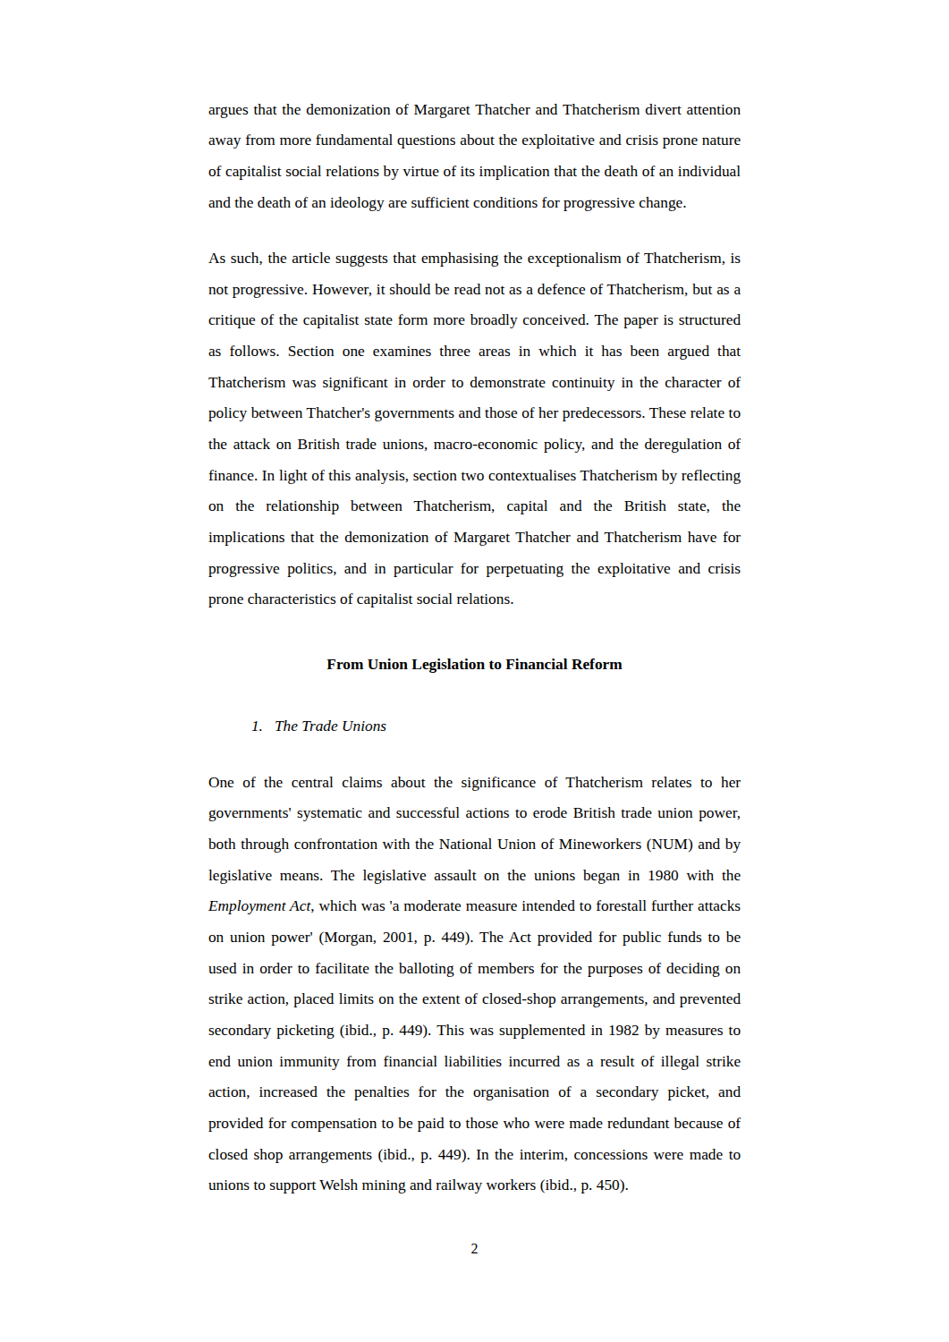argues that the demonization of Margaret Thatcher and Thatcherism divert attention away from more fundamental questions about the exploitative and crisis prone nature of capitalist social relations by virtue of its implication that the death of an individual and the death of an ideology are sufficient conditions for progressive change.
As such, the article suggests that emphasising the exceptionalism of Thatcherism, is not progressive. However, it should be read not as a defence of Thatcherism, but as a critique of the capitalist state form more broadly conceived. The paper is structured as follows. Section one examines three areas in which it has been argued that Thatcherism was significant in order to demonstrate continuity in the character of policy between Thatcher's governments and those of her predecessors. These relate to the attack on British trade unions, macro-economic policy, and the deregulation of finance. In light of this analysis, section two contextualises Thatcherism by reflecting on the relationship between Thatcherism, capital and the British state, the implications that the demonization of Margaret Thatcher and Thatcherism have for progressive politics, and in particular for perpetuating the exploitative and crisis prone characteristics of capitalist social relations.
From Union Legislation to Financial Reform
1. The Trade Unions
One of the central claims about the significance of Thatcherism relates to her governments' systematic and successful actions to erode British trade union power, both through confrontation with the National Union of Mineworkers (NUM) and by legislative means. The legislative assault on the unions began in 1980 with the Employment Act, which was 'a moderate measure intended to forestall further attacks on union power' (Morgan, 2001, p. 449). The Act provided for public funds to be used in order to facilitate the balloting of members for the purposes of deciding on strike action, placed limits on the extent of closed-shop arrangements, and prevented secondary picketing (ibid., p. 449). This was supplemented in 1982 by measures to end union immunity from financial liabilities incurred as a result of illegal strike action, increased the penalties for the organisation of a secondary picket, and provided for compensation to be paid to those who were made redundant because of closed shop arrangements (ibid., p. 449). In the interim, concessions were made to unions to support Welsh mining and railway workers (ibid., p. 450).
2